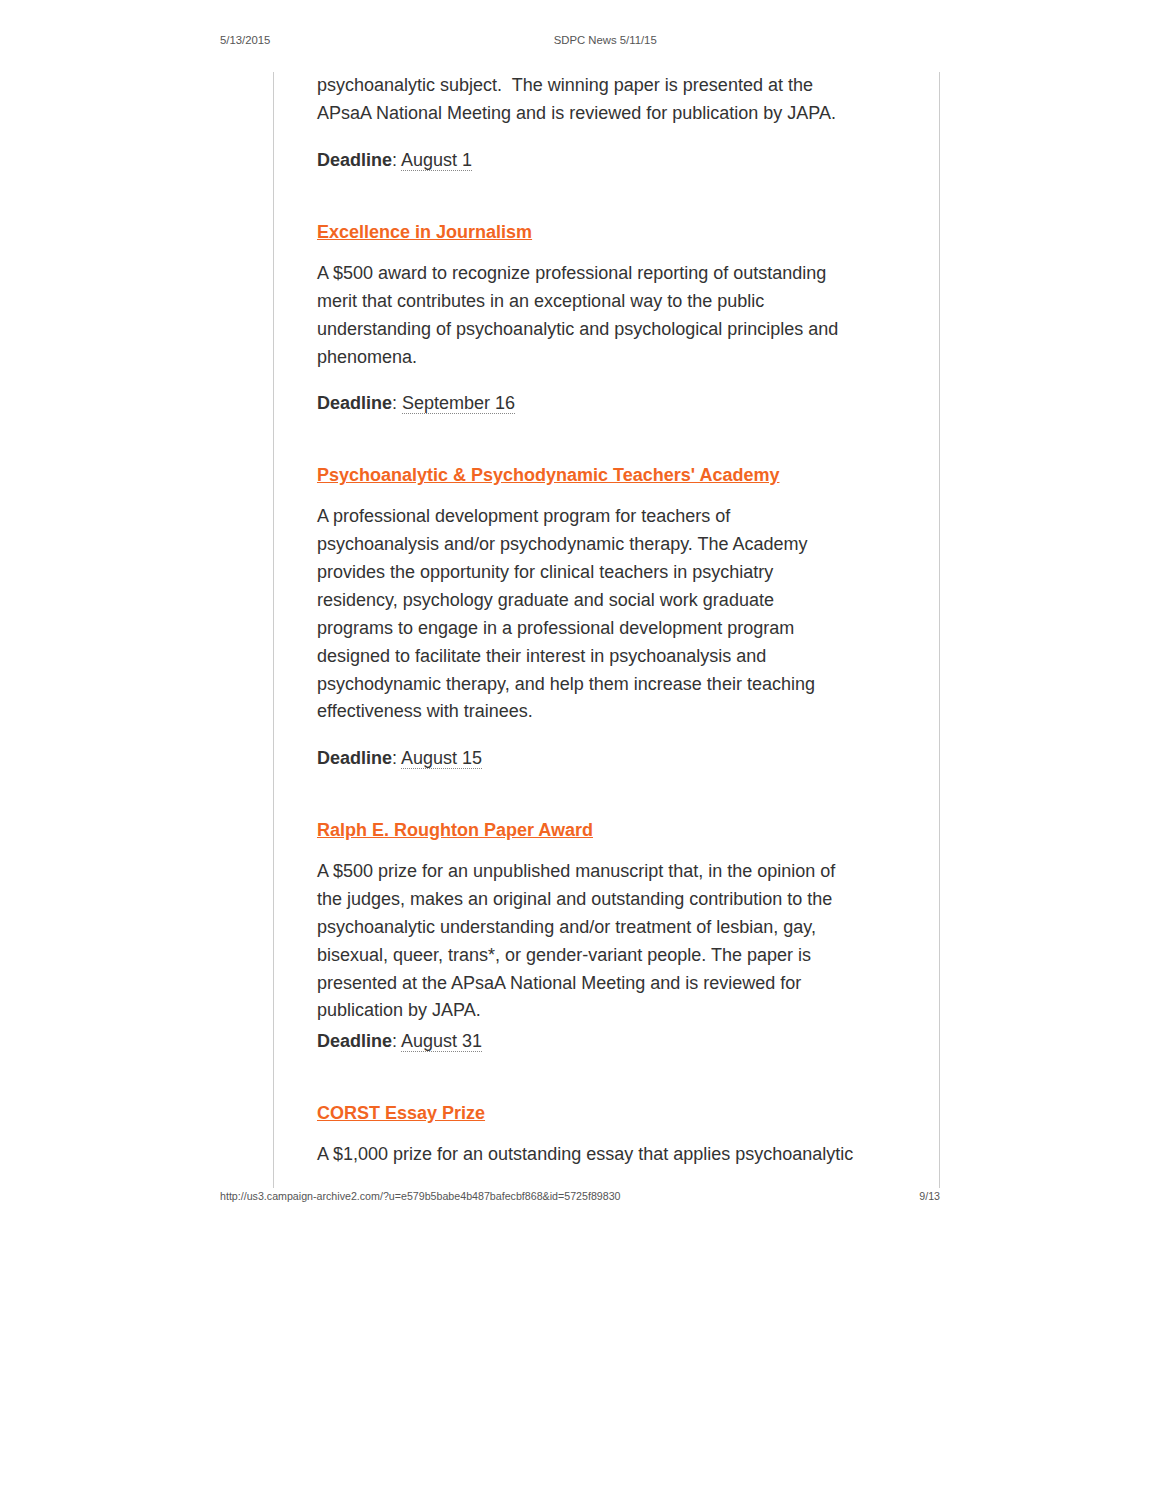5/13/2015 SDPC News 5/11/15
psychoanalytic subject. The winning paper is presented at the APsaA National Meeting and is reviewed for publication by JAPA.
Deadline: August 1
Excellence in Journalism
A $500 award to recognize professional reporting of outstanding merit that contributes in an exceptional way to the public understanding of psychoanalytic and psychological principles and phenomena.
Deadline: September 16
Psychoanalytic & Psychodynamic Teachers' Academy
A professional development program for teachers of psychoanalysis and/or psychodynamic therapy. The Academy provides the opportunity for clinical teachers in psychiatry residency, psychology graduate and social work graduate programs to engage in a professional development program designed to facilitate their interest in psychoanalysis and psychodynamic therapy, and help them increase their teaching effectiveness with trainees.
Deadline: August 15
Ralph E. Roughton Paper Award
A $500 prize for an unpublished manuscript that, in the opinion of the judges, makes an original and outstanding contribution to the psychoanalytic understanding and/or treatment of lesbian, gay, bisexual, queer, trans*, or gender-variant people. The paper is presented at the APsaA National Meeting and is reviewed for publication by JAPA.
Deadline: August 31
CORST Essay Prize
A $1,000 prize for an outstanding essay that applies psychoanalytic
http://us3.campaign-archive2.com/?u=e579b5babe4b487bafecbf868&id=5725f89830 9/13